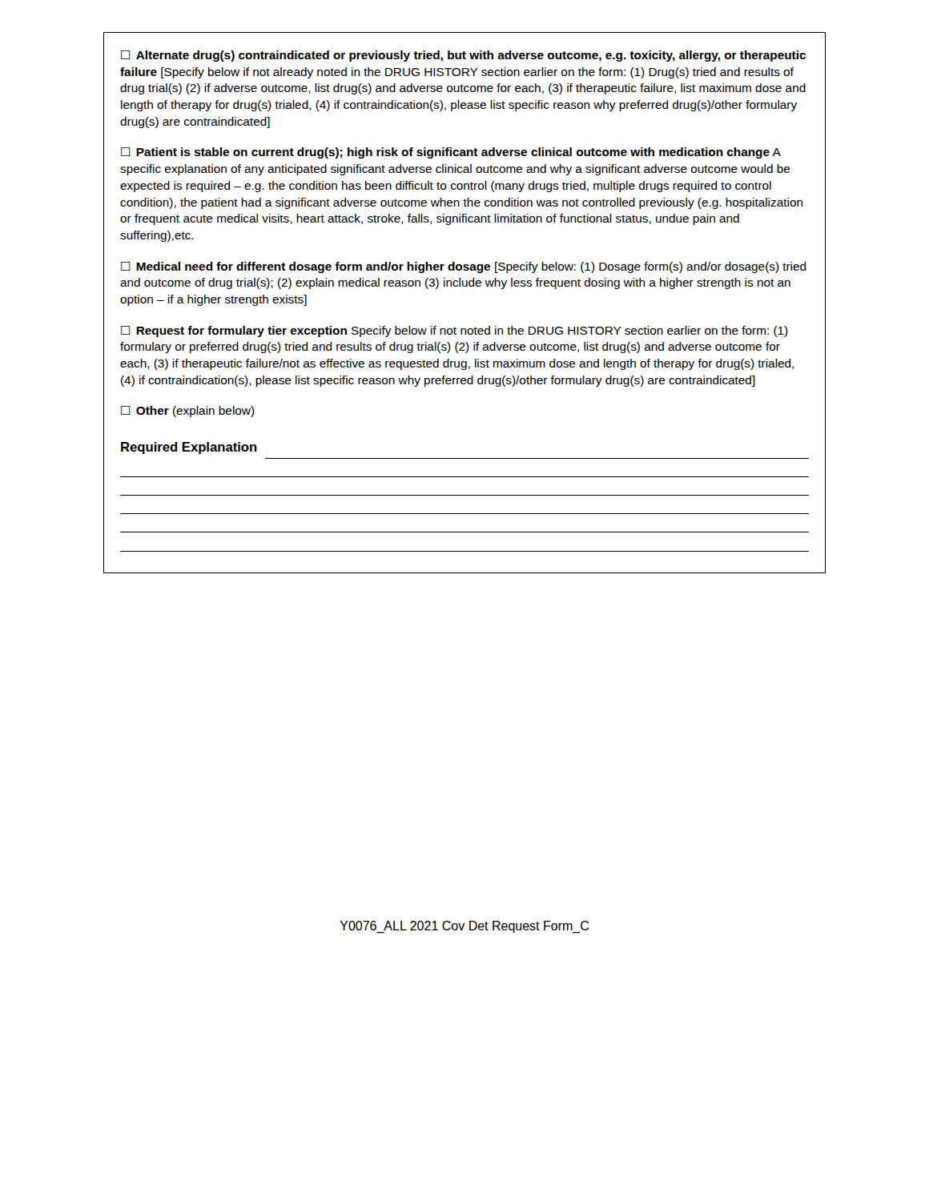☐Alternate drug(s) contraindicated or previously tried, but with adverse outcome, e.g. toxicity, allergy, or therapeutic failure [Specify below if not already noted in the DRUG HISTORY section earlier on the form: (1) Drug(s) tried and results of drug trial(s) (2) if adverse outcome, list drug(s) and adverse outcome for each, (3) if therapeutic failure, list maximum dose and length of therapy for drug(s) trialed, (4) if contraindication(s), please list specific reason why preferred drug(s)/other formulary drug(s) are contraindicated]
☐Patient is stable on current drug(s); high risk of significant adverse clinical outcome with medication change A specific explanation of any anticipated significant adverse clinical outcome and why a significant adverse outcome would be expected is required – e.g. the condition has been difficult to control (many drugs tried, multiple drugs required to control condition), the patient had a significant adverse outcome when the condition was not controlled previously (e.g. hospitalization or frequent acute medical visits, heart attack, stroke, falls, significant limitation of functional status, undue pain and suffering),etc.
☐Medical need for different dosage form and/or higher dosage [Specify below: (1) Dosage form(s) and/or dosage(s) tried and outcome of drug trial(s); (2) explain medical reason (3) include why less frequent dosing with a higher strength is not an option – if a higher strength exists]
☐Request for formulary tier exception Specify below if not noted in the DRUG HISTORY section earlier on the form: (1) formulary or preferred drug(s) tried and results of drug trial(s) (2) if adverse outcome, list drug(s) and adverse outcome for each, (3) if therapeutic failure/not as effective as requested drug, list maximum dose and length of therapy for drug(s) trialed, (4) if contraindication(s), please list specific reason why preferred drug(s)/other formulary drug(s) are contraindicated]
☐Other (explain below)
Required Explanation
Y0076_ALL 2021 Cov Det Request Form_C